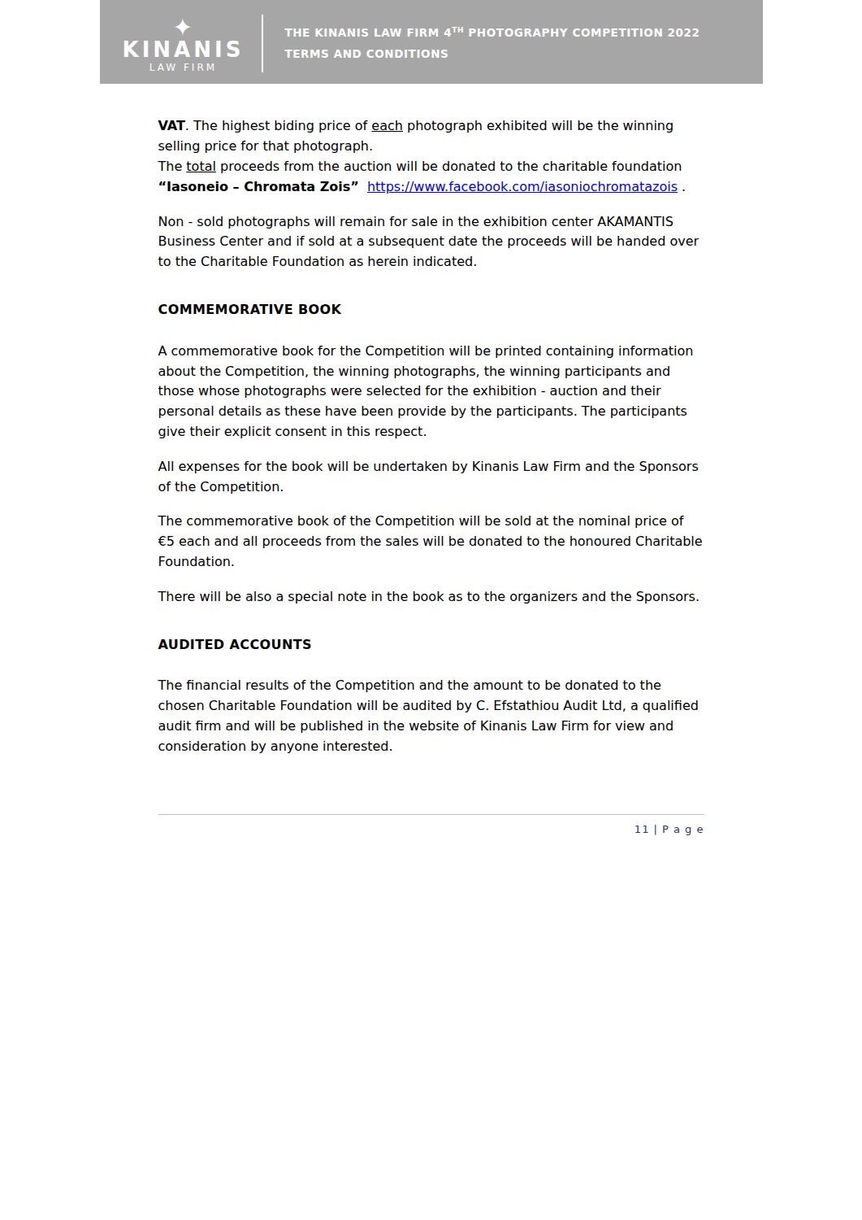✦
KINANIS
LAW FIRM
THE KINANIS LAW FIRM 4TH PHOTOGRAPHY COMPETITION 2022
TERMS AND CONDITIONS
VAT. The highest biding price of each photograph exhibited will be the winning selling price for that photograph.
The total proceeds from the auction will be donated to the charitable foundation “Iasoneio – Chromata Zois” https://www.facebook.com/iasoniochromatazois .
Non - sold photographs will remain for sale in the exhibition center AKAMANTIS Business Center and if sold at a subsequent date the proceeds will be handed over to the Charitable Foundation as herein indicated.
COMMEMORATIVE BOOK
A commemorative book for the Competition will be printed containing information about the Competition, the winning photographs, the winning participants and those whose photographs were selected for the exhibition - auction and their personal details as these have been provide by the participants. The participants give their explicit consent in this respect.
All expenses for the book will be undertaken by Kinanis Law Firm and the Sponsors of the Competition.
The commemorative book of the Competition will be sold at the nominal price of €5 each and all proceeds from the sales will be donated to the honoured Charitable Foundation.
There will be also a special note in the book as to the organizers and the Sponsors.
AUDITED ACCOUNTS
The financial results of the Competition and the amount to be donated to the chosen Charitable Foundation will be audited by C. Efstathiou Audit Ltd, a qualified audit firm and will be published in the website of Kinanis Law Firm for view and consideration by anyone interested.
11 | P a g e